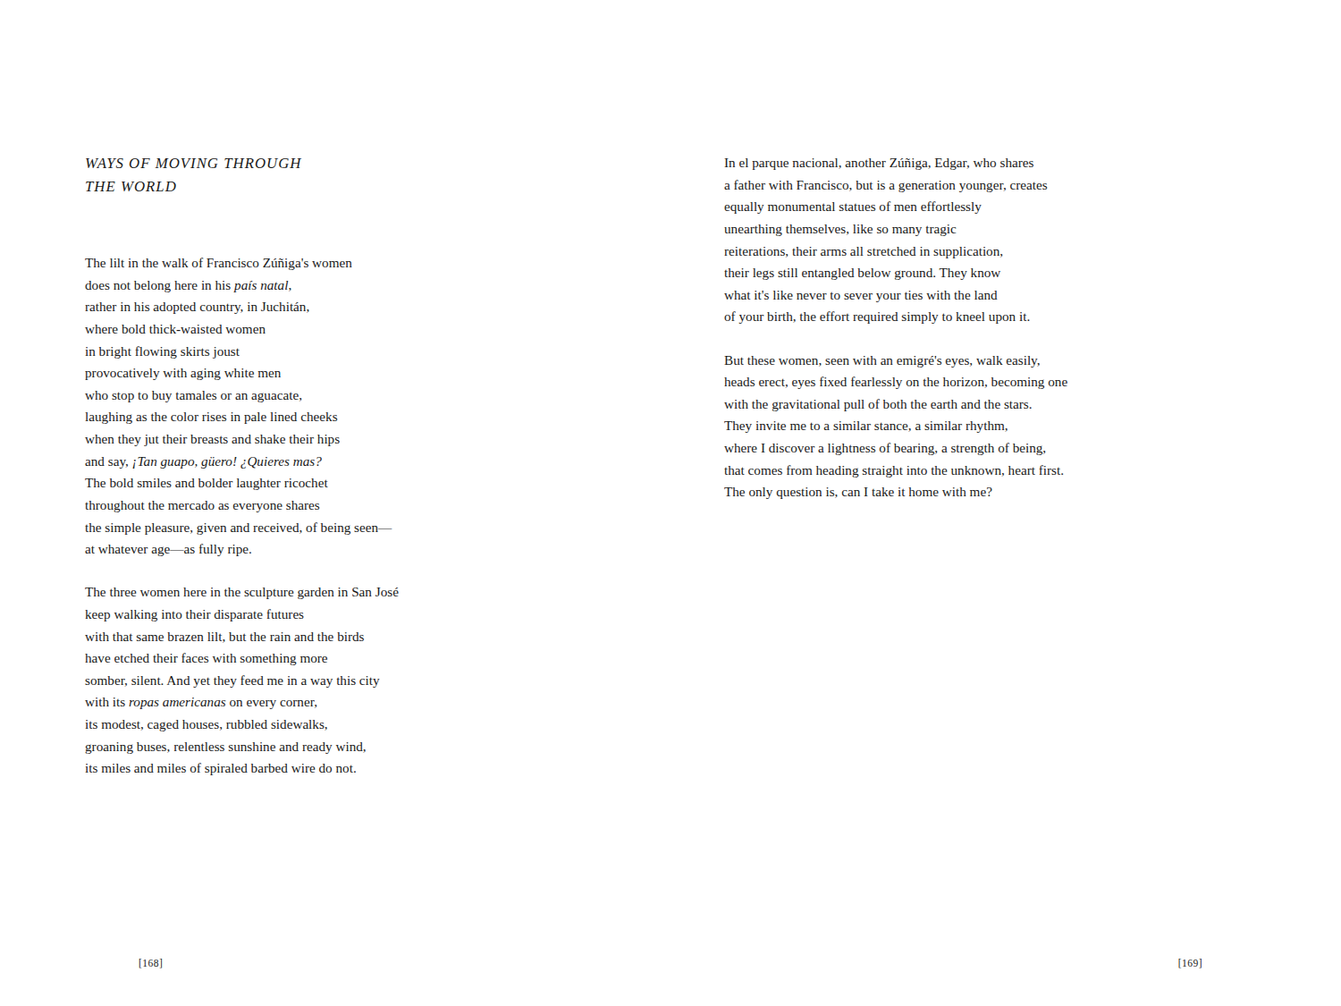Ways of Moving Through
the World
The lilt in the walk of Francisco Zúñiga's women
does not belong here in his país natal,
rather in his adopted country, in Juchitán,
where bold thick-waisted women
in bright flowing skirts joust
provocatively with aging white men
who stop to buy tamales or an aguacate,
laughing as the color rises in pale lined cheeks
when they jut their breasts and shake their hips
and say, ¡Tan guapo, güero! ¿Quieres mas?
The bold smiles and bolder laughter ricochet
throughout the mercado as everyone shares
the simple pleasure, given and received, of being seen—
at whatever age—as fully ripe.
The three women here in the sculpture garden in San José
keep walking into their disparate futures
with that same brazen lilt, but the rain and the birds
have etched their faces with something more
somber, silent. And yet they feed me in a way this city
with its ropas americanas on every corner,
its modest, caged houses, rubbled sidewalks,
groaning buses, relentless sunshine and ready wind,
its miles and miles of spiraled barbed wire do not.
[168]
In el parque nacional, another Zúñiga, Edgar, who shares
a father with Francisco, but is a generation younger, creates
equally monumental statues of men effortlessly
unearthing themselves, like so many tragic
reiterations, their arms all stretched in supplication,
their legs still entangled below ground. They know
what it's like never to sever your ties with the land
of your birth, the effort required simply to kneel upon it.
But these women, seen with an emigré's eyes, walk easily,
heads erect, eyes fixed fearlessly on the horizon, becoming one
with the gravitational pull of both the earth and the stars.
They invite me to a similar stance, a similar rhythm,
where I discover a lightness of bearing, a strength of being,
that comes from heading straight into the unknown, heart first.
The only question is, can I take it home with me?
[169]